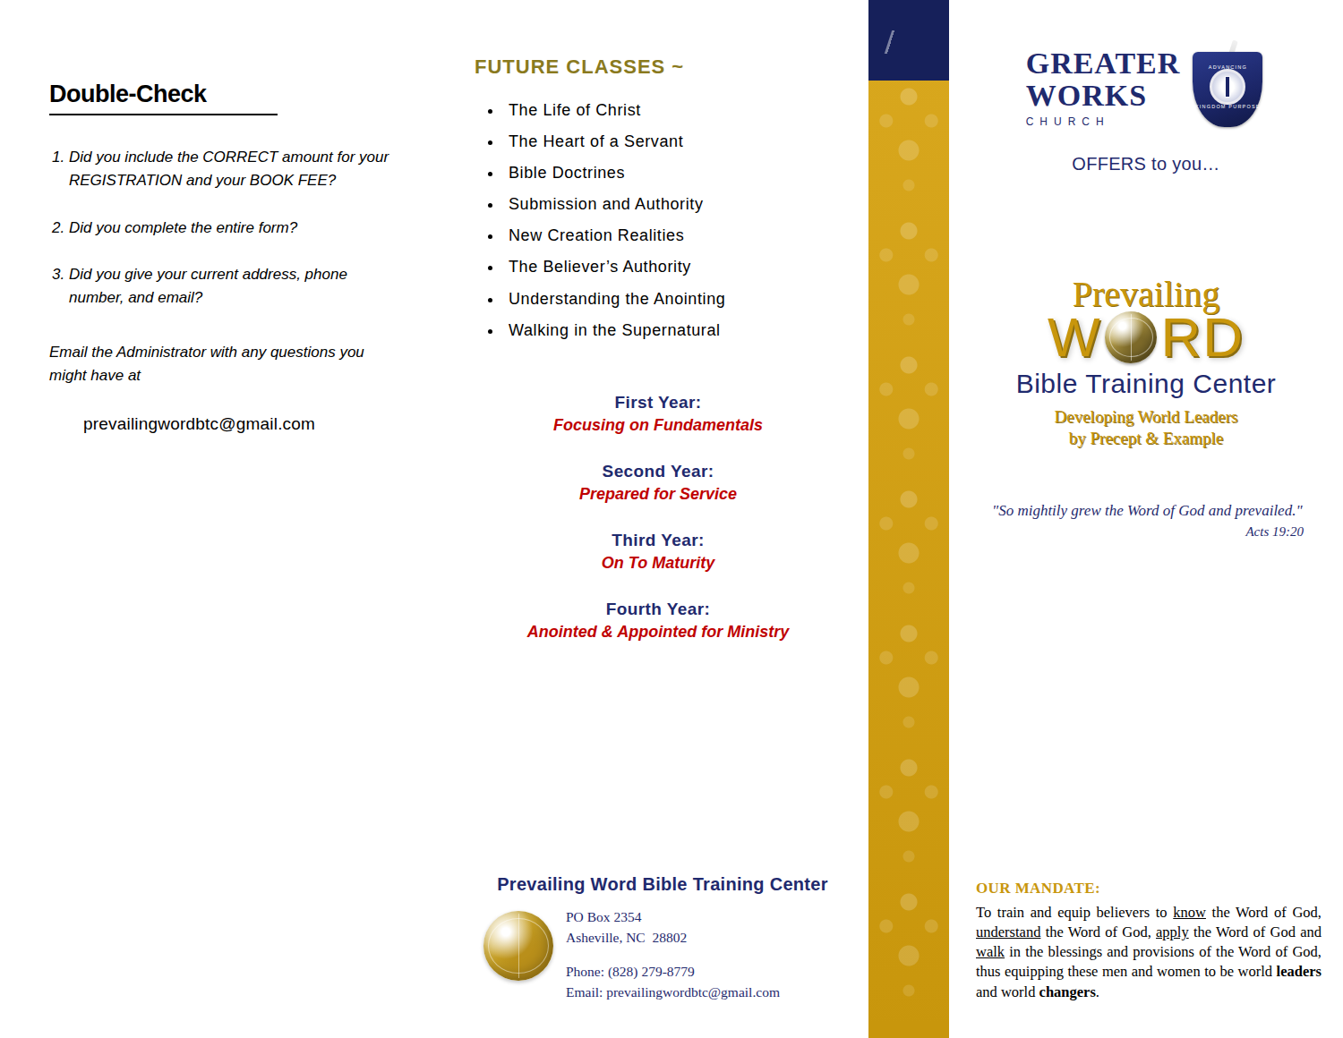Double-Check
Did you include the CORRECT amount for your REGISTRATION and your BOOK FEE?
Did you complete the entire form?
Did you give your current address, phone number, and email?
Email the Administrator with any questions you might have at prevailingwordbtc@gmail.com
FUTURE CLASSES ~
The Life of Christ
The Heart of a Servant
Bible Doctrines
Submission and Authority
New Creation Realities
The Believer’s Authority
Understanding the Anointing
Walking in the Supernatural
First Year:
Focusing on Fundamentals
Second Year:
Prepared for Service
Third Year:
On To Maturity
Fourth Year:
Anointed & Appointed for Ministry
Prevailing Word Bible Training Center
PO Box 2354
Asheville, NC 28802
Phone: (828) 279-8779
Email: prevailingwordbtc@gmail.com
GREATER WORKS CHURCH
ADVANCING
KINGDOM PURPOSE
OFFERS to you…
Prevailing
W RD
Bible Training Center
Developing World Leaders
by Precept & Example
"So mightily grew the Word of God and prevailed." Acts 19:20
OUR MANDATE:
To train and equip believers to know the Word of God, understand the Word of God, apply the Word of God and walk in the blessings and provisions of the Word of God, thus equipping these men and women to be world leaders and world changers.